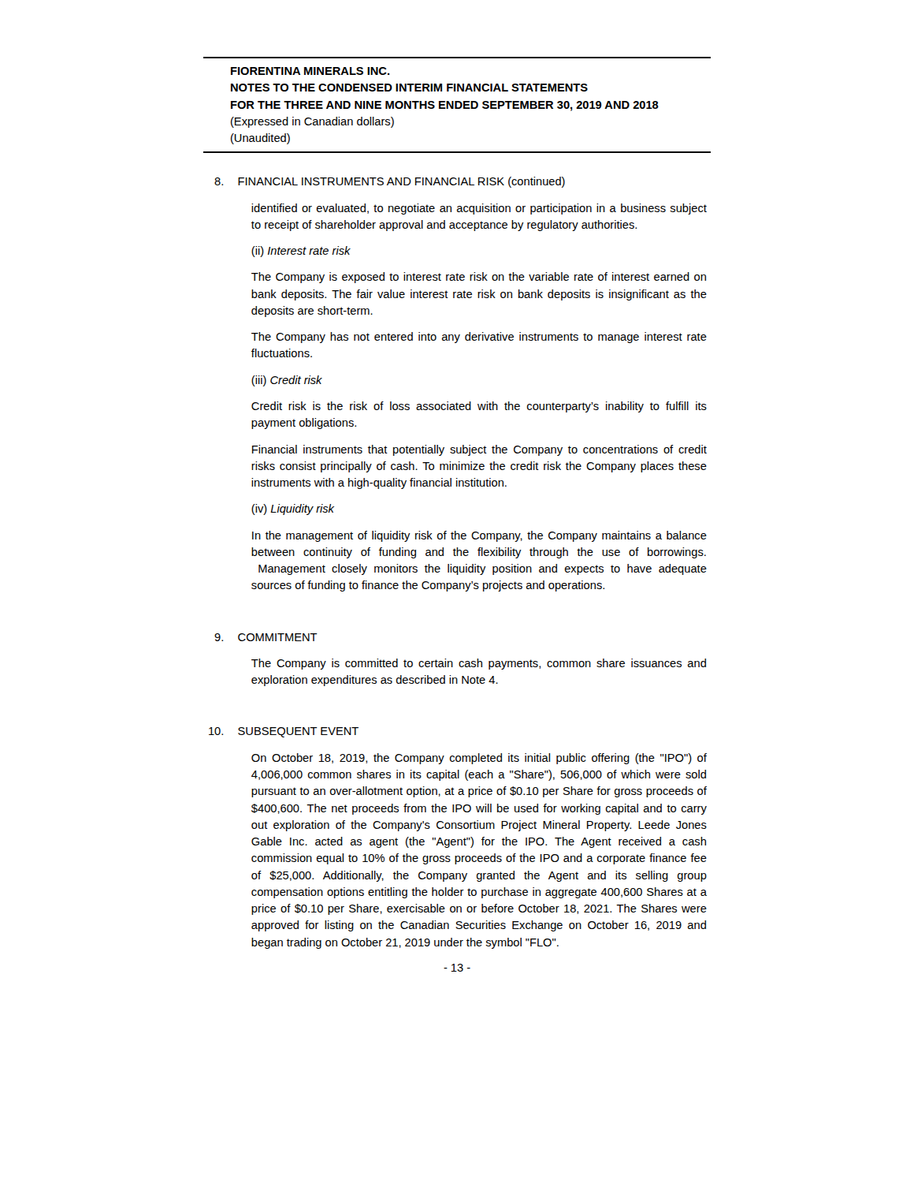FIORENTINA MINERALS INC.
NOTES TO THE CONDENSED INTERIM FINANCIAL STATEMENTS
FOR THE THREE AND NINE MONTHS ENDED SEPTEMBER 30, 2019 AND 2018
(Expressed in Canadian dollars)
(Unaudited)
8.
FINANCIAL INSTRUMENTS AND FINANCIAL RISK (continued)
identified or evaluated, to negotiate an acquisition or participation in a business subject to receipt of shareholder approval and acceptance by regulatory authorities.
(ii) Interest rate risk
The Company is exposed to interest rate risk on the variable rate of interest earned on bank deposits. The fair value interest rate risk on bank deposits is insignificant as the deposits are short-term.
The Company has not entered into any derivative instruments to manage interest rate fluctuations.
(iii) Credit risk
Credit risk is the risk of loss associated with the counterparty’s inability to fulfill its payment obligations.
Financial instruments that potentially subject the Company to concentrations of credit risks consist principally of cash. To minimize the credit risk the Company places these instruments with a high-quality financial institution.
(iv) Liquidity risk
In the management of liquidity risk of the Company, the Company maintains a balance between continuity of funding and the flexibility through the use of borrowings. Management closely monitors the liquidity position and expects to have adequate sources of funding to finance the Company’s projects and operations.
9.
COMMITMENT
The Company is committed to certain cash payments, common share issuances and exploration expenditures as described in Note 4.
10.
SUBSEQUENT EVENT
On October 18, 2019, the Company completed its initial public offering (the "IPO") of 4,006,000 common shares in its capital (each a "Share"), 506,000 of which were sold pursuant to an over-allotment option, at a price of $0.10 per Share for gross proceeds of $400,600. The net proceeds from the IPO will be used for working capital and to carry out exploration of the Company's Consortium Project Mineral Property. Leede Jones Gable Inc. acted as agent (the "Agent") for the IPO. The Agent received a cash commission equal to 10% of the gross proceeds of the IPO and a corporate finance fee of $25,000. Additionally, the Company granted the Agent and its selling group compensation options entitling the holder to purchase in aggregate 400,600 Shares at a price of $0.10 per Share, exercisable on or before October 18, 2021. The Shares were approved for listing on the Canadian Securities Exchange on October 16, 2019 and began trading on October 21, 2019 under the symbol "FLO".
- 13 -